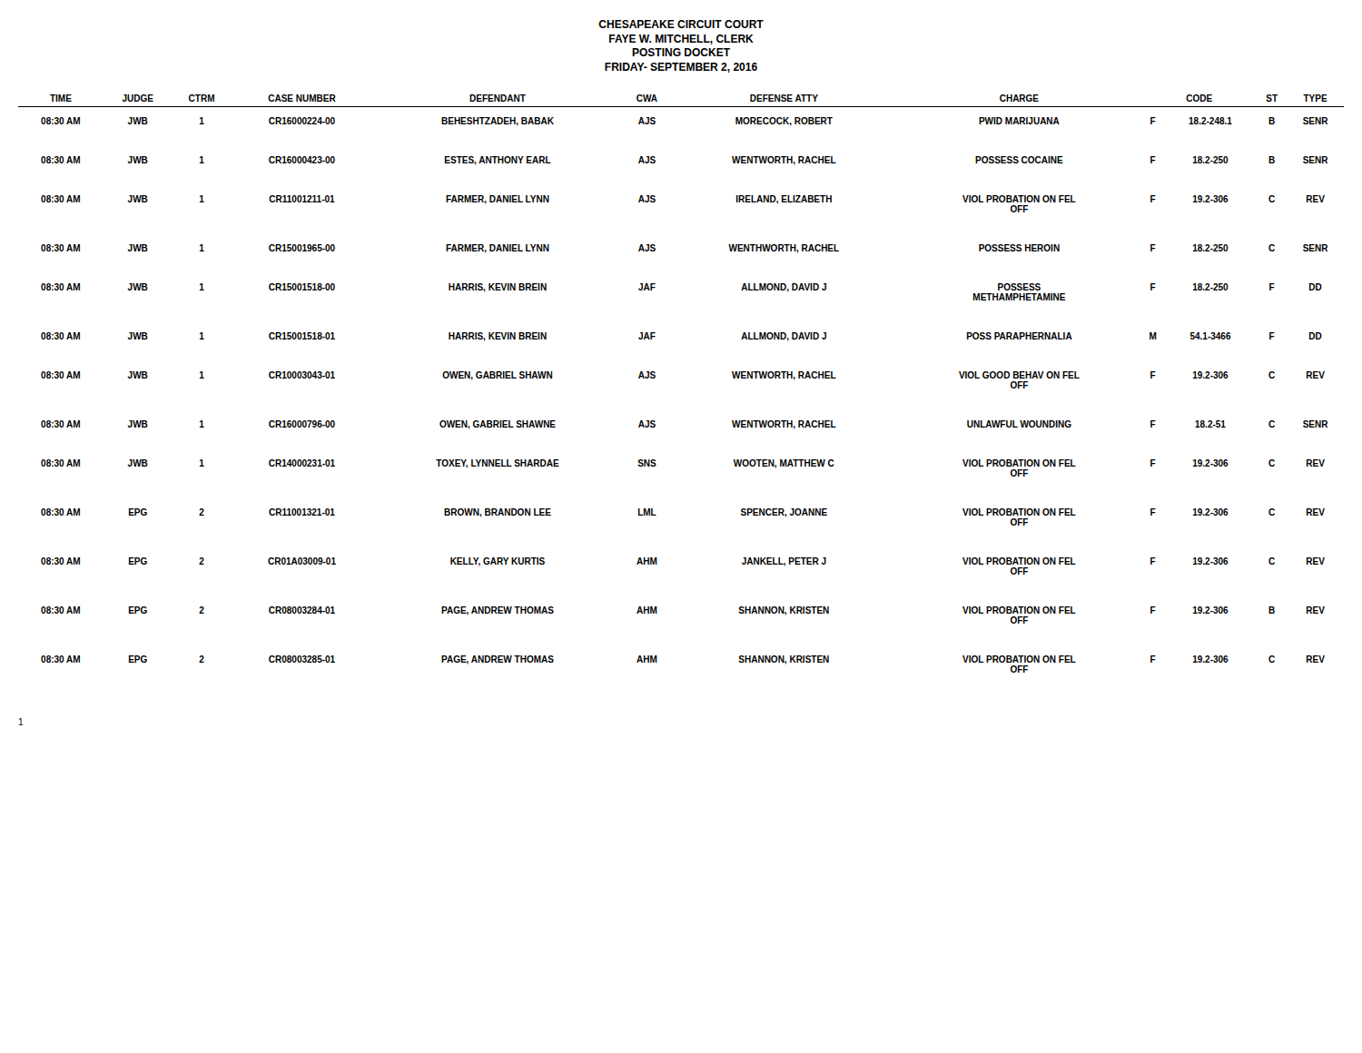CHESAPEAKE CIRCUIT COURT
FAYE W. MITCHELL, CLERK
POSTING DOCKET
FRIDAY- SEPTEMBER 2, 2016
| TIME | JUDGE | CTRM | CASE NUMBER | DEFENDANT | CWA | DEFENSE ATTY | CHARGE | CODE | ST | TYPE |
| --- | --- | --- | --- | --- | --- | --- | --- | --- | --- | --- |
| 08:30 AM | JWB | 1 | CR16000224-00 | BEHESHTZADEH, BABAK | AJS | MORECOCK, ROBERT | PWID MARIJUANA | F | 18.2-248.1 | B | SENR |
| 08:30 AM | JWB | 1 | CR16000423-00 | ESTES, ANTHONY EARL | AJS | WENTWORTH, RACHEL | POSSESS COCAINE | F | 18.2-250 | B | SENR |
| 08:30 AM | JWB | 1 | CR11001211-01 | FARMER, DANIEL LYNN | AJS | IRELAND, ELIZABETH | VIOL PROBATION ON FEL OFF | F | 19.2-306 | C | REV |
| 08:30 AM | JWB | 1 | CR15001965-00 | FARMER, DANIEL LYNN | AJS | WENTHWORTH, RACHEL | POSSESS HEROIN | F | 18.2-250 | C | SENR |
| 08:30 AM | JWB | 1 | CR15001518-00 | HARRIS, KEVIN BREIN | JAF | ALLMOND, DAVID J | POSSESS METHAMPHETAMINE | F | 18.2-250 | F | DD |
| 08:30 AM | JWB | 1 | CR15001518-01 | HARRIS, KEVIN BREIN | JAF | ALLMOND, DAVID J | POSS PARAPHERNALIA | M | 54.1-3466 | F | DD |
| 08:30 AM | JWB | 1 | CR10003043-01 | OWEN, GABRIEL SHAWN | AJS | WENTWORTH, RACHEL | VIOL GOOD BEHAV ON FEL OFF | F | 19.2-306 | C | REV |
| 08:30 AM | JWB | 1 | CR16000796-00 | OWEN, GABRIEL SHAWNE | AJS | WENTWORTH, RACHEL | UNLAWFUL WOUNDING | F | 18.2-51 | C | SENR |
| 08:30 AM | JWB | 1 | CR14000231-01 | TOXEY, LYNNELL SHARDAE | SNS | WOOTEN, MATTHEW C | VIOL PROBATION ON FEL OFF | F | 19.2-306 | C | REV |
| 08:30 AM | EPG | 2 | CR11001321-01 | BROWN, BRANDON LEE | LML | SPENCER, JOANNE | VIOL PROBATION ON FEL OFF | F | 19.2-306 | C | REV |
| 08:30 AM | EPG | 2 | CR01A03009-01 | KELLY, GARY KURTIS | AHM | JANKELL, PETER J | VIOL PROBATION ON FEL OFF | F | 19.2-306 | C | REV |
| 08:30 AM | EPG | 2 | CR08003284-01 | PAGE, ANDREW THOMAS | AHM | SHANNON, KRISTEN | VIOL PROBATION ON FEL OFF | F | 19.2-306 | B | REV |
| 08:30 AM | EPG | 2 | CR08003285-01 | PAGE, ANDREW THOMAS | AHM | SHANNON, KRISTEN | VIOL PROBATION ON FEL OFF | F | 19.2-306 | C | REV |
1